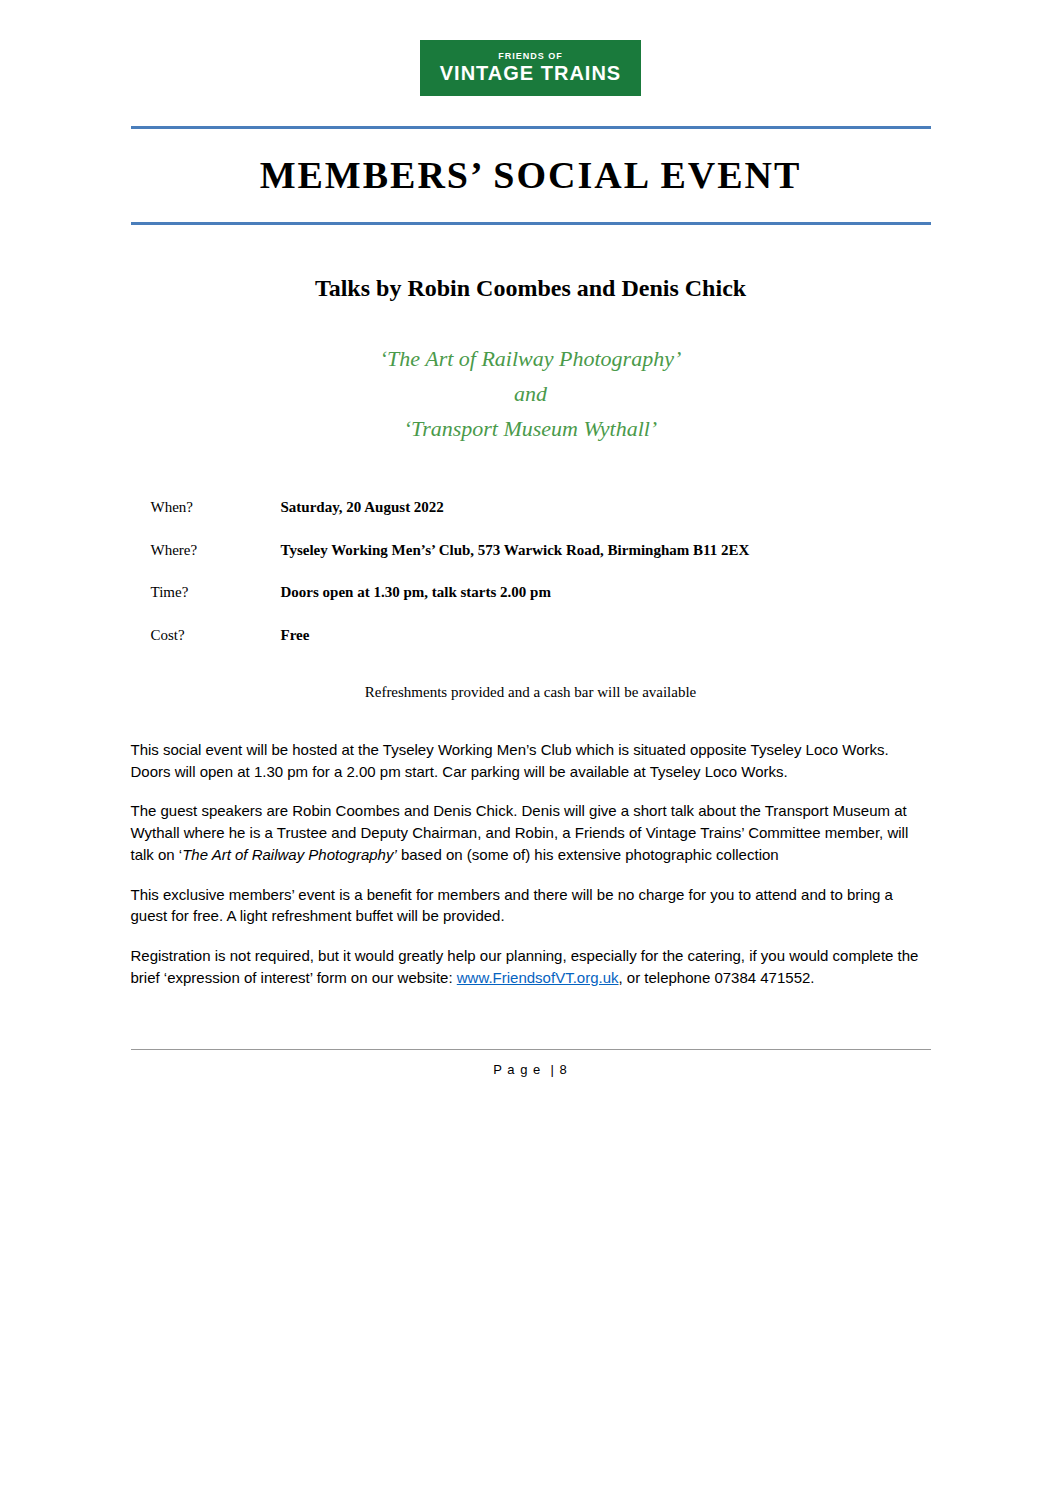FRIENDS OF VINTAGE TRAINS
MEMBERS’ SOCIAL EVENT
Talks by Robin Coombes and Denis Chick
‘The Art of Railway Photography’
and
‘Transport Museum Wythall’
| When? | Saturday, 20 August 2022 |
| Where? | Tyseley Working Men’s’ Club, 573 Warwick Road, Birmingham B11 2EX |
| Time? | Doors open at 1.30 pm, talk starts 2.00 pm |
| Cost? | Free |
Refreshments provided and a cash bar will be available
This social event will be hosted at the Tyseley Working Men’s Club which is situated opposite Tyseley Loco Works. Doors will open at 1.30 pm for a 2.00 pm start. Car parking will be available at Tyseley Loco Works.
The guest speakers are Robin Coombes and Denis Chick. Denis will give a short talk about the Transport Museum at Wythall where he is a Trustee and Deputy Chairman, and Robin, a Friends of Vintage Trains’ Committee member, will talk on ‘The Art of Railway Photography’ based on (some of) his extensive photographic collection
This exclusive members’ event is a benefit for members and there will be no charge for you to attend and to bring a guest for free. A light refreshment buffet will be provided.
Registration is not required, but it would greatly help our planning, especially for the catering, if you would complete the brief ‘expression of interest’ form on our website: www.FriendsofVT.org.uk, or telephone 07384 471552.
P a g e | 8